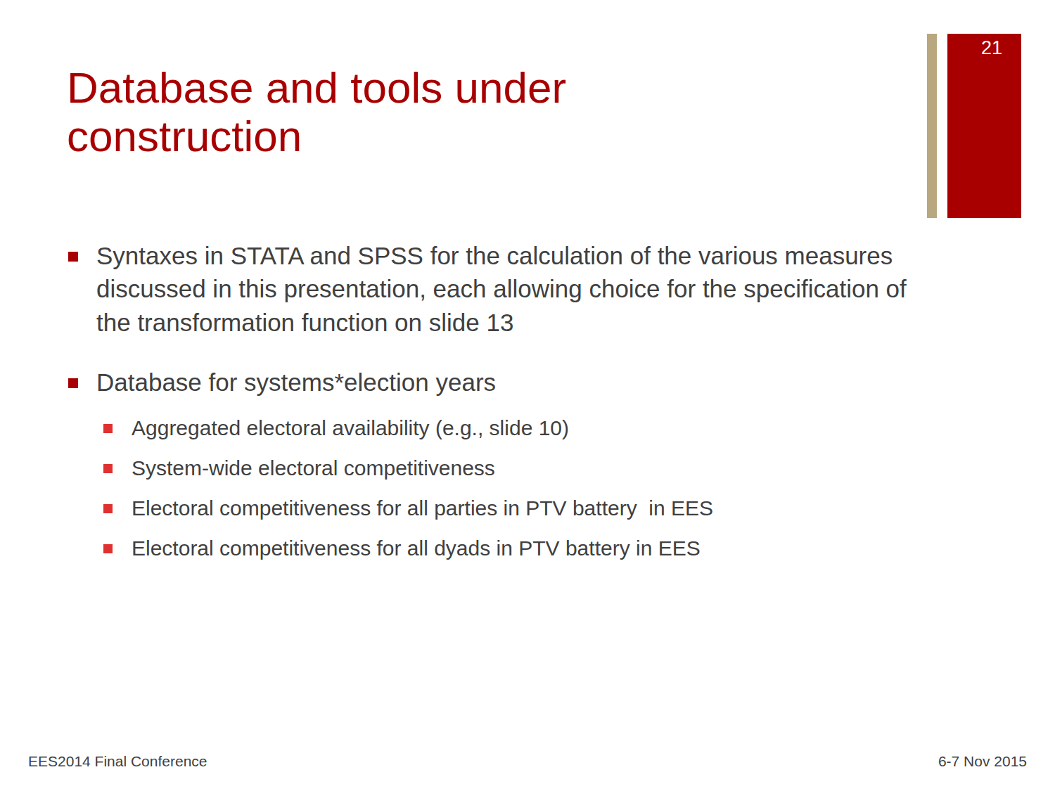21
Database and tools under construction
Syntaxes in STATA and SPSS for the calculation of the various measures discussed in this presentation, each allowing choice for the specification of the transformation function on slide 13
Database for systems*election years
Aggregated electoral availability (e.g., slide 10)
System-wide electoral competitiveness
Electoral competitiveness for all parties in PTV battery in EES
Electoral competitiveness for all dyads in PTV battery in EES
EES2014 Final Conference
6-7 Nov 2015